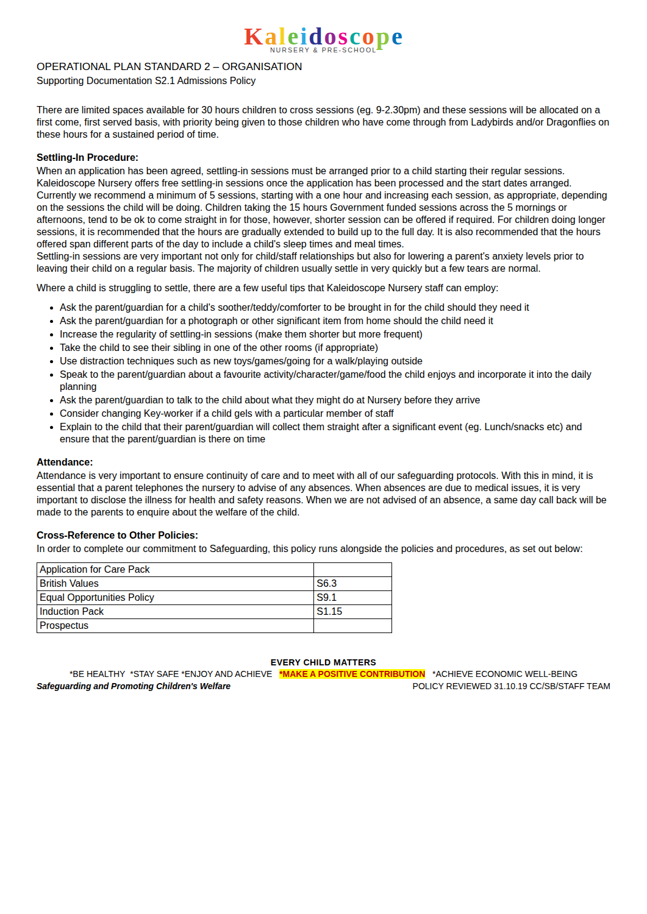Kaleidoscope
NURSERY & PRE-SCHOOL
OPERATIONAL PLAN STANDARD 2 – ORGANISATION
Supporting Documentation S2.1 Admissions Policy
There are limited spaces available for 30 hours children to cross sessions (eg. 9-2.30pm) and these sessions will be allocated on a first come, first served basis, with priority being given to those children who have come through from Ladybirds and/or Dragonflies on these hours for a sustained period of time.
Settling-In Procedure:
When an application has been agreed, settling-in sessions must be arranged prior to a child starting their regular sessions. Kaleidoscope Nursery offers free settling-in sessions once the application has been processed and the start dates arranged. Currently we recommend a minimum of 5 sessions, starting with a one hour and increasing each session, as appropriate, depending on the sessions the child will be doing. Children taking the 15 hours Government funded sessions across the 5 mornings or afternoons, tend to be ok to come straight in for those, however, shorter session can be offered if required. For children doing longer sessions, it is recommended that the hours are gradually extended to build up to the full day. It is also recommended that the hours offered span different parts of the day to include a child's sleep times and meal times.
Settling-in sessions are very important not only for child/staff relationships but also for lowering a parent's anxiety levels prior to leaving their child on a regular basis. The majority of children usually settle in very quickly but a few tears are normal.
Where a child is struggling to settle, there are a few useful tips that Kaleidoscope Nursery staff can employ:
Ask the parent/guardian for a child's soother/teddy/comforter to be brought in for the child should they need it
Ask the parent/guardian for a photograph or other significant item from home should the child need it
Increase the regularity of settling-in sessions (make them shorter but more frequent)
Take the child to see their sibling in one of the other rooms (if appropriate)
Use distraction techniques such as new toys/games/going for a walk/playing outside
Speak to the parent/guardian about a favourite activity/character/game/food the child enjoys and incorporate it into the daily planning
Ask the parent/guardian to talk to the child about what they might do at Nursery before they arrive
Consider changing Key-worker if a child gels with a particular member of staff
Explain to the child that their parent/guardian will collect them straight after a significant event (eg. Lunch/snacks etc) and ensure that the parent/guardian is there on time
Attendance:
Attendance is very important to ensure continuity of care and to meet with all of our safeguarding protocols. With this in mind, it is essential that a parent telephones the nursery to advise of any absences. When absences are due to medical issues, it is very important to disclose the illness for health and safety reasons. When we are not advised of an absence, a same day call back will be made to the parents to enquire about the welfare of the child.
Cross-Reference to Other Policies:
In order to complete our commitment to Safeguarding, this policy runs alongside the policies and procedures, as set out below:
| Application for Care Pack | |
| British Values | S6.3 |
| Equal Opportunities Policy | S9.1 |
| Induction Pack | S1.15 |
| Prospectus | |
EVERY CHILD MATTERS
*BE HEALTHY *STAY SAFE *ENJOY AND ACHIEVE *MAKE A POSITIVE CONTRIBUTION *ACHIEVE ECONOMIC WELL-BEING
Safeguarding and Promoting Children's Welfare POLICY REVIEWED 31.10.19 CC/SB/STAFF TEAM